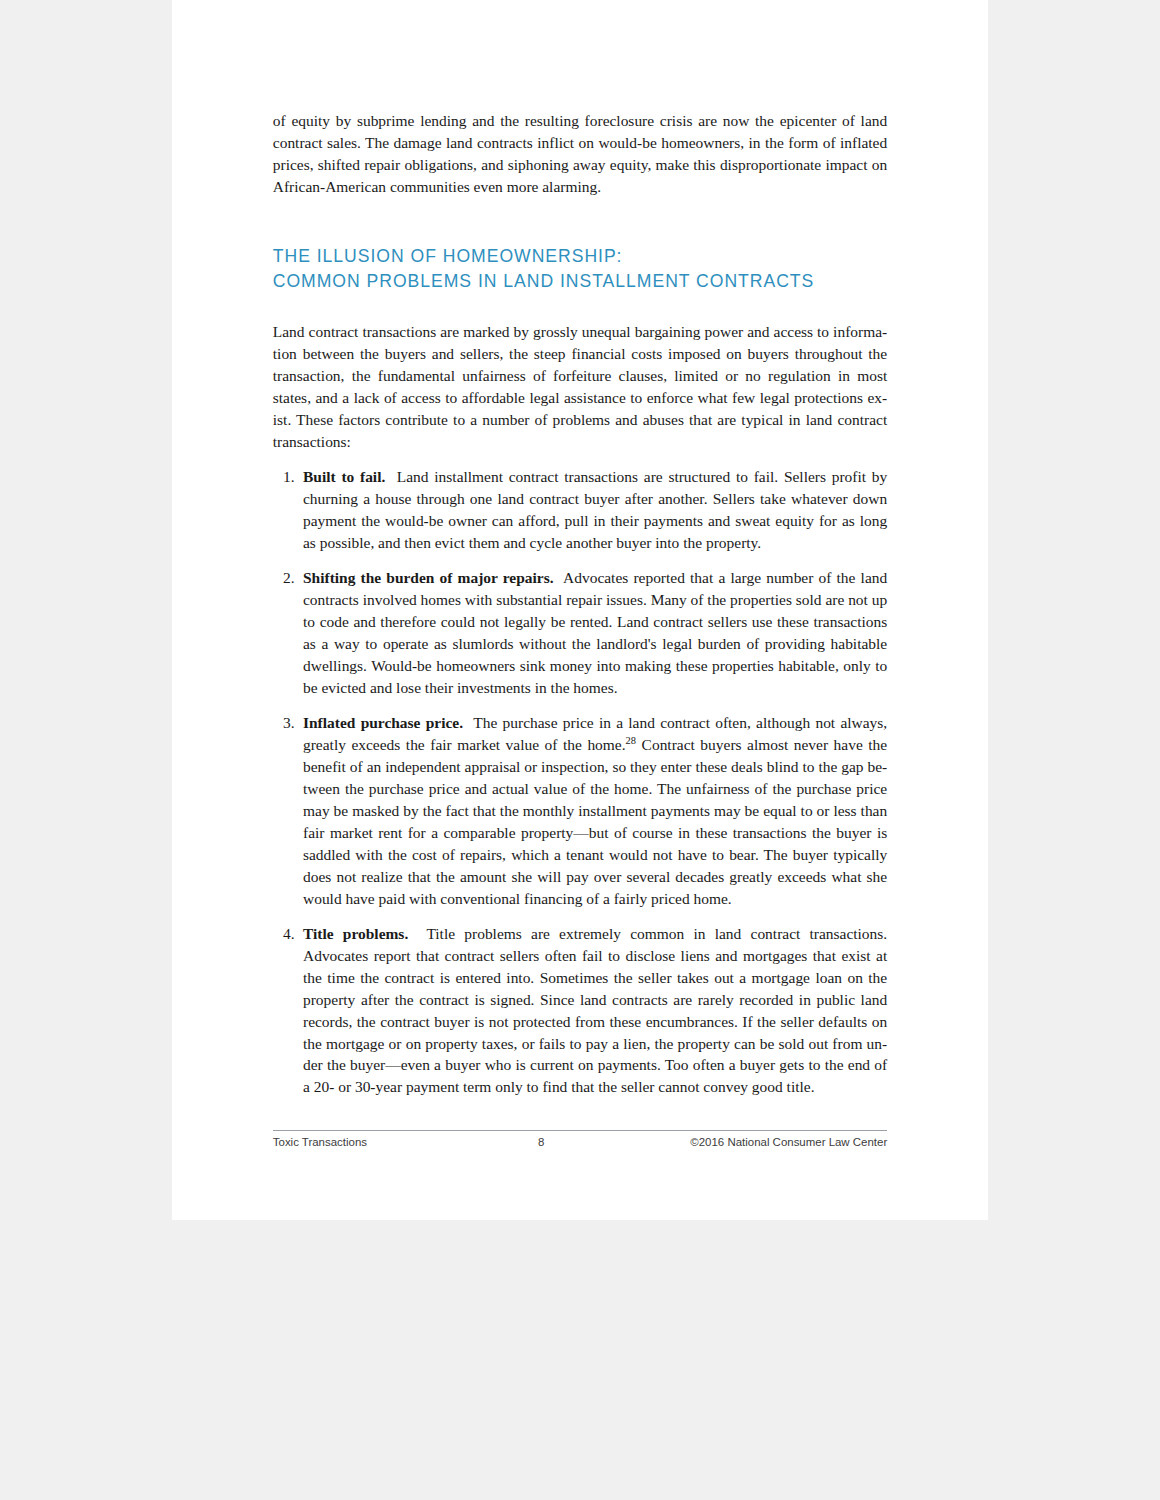of equity by subprime lending and the resulting foreclosure crisis are now the epicenter of land contract sales. The damage land contracts inflict on would-be homeowners, in the form of inflated prices, shifted repair obligations, and siphoning away equity, make this disproportionate impact on African-American communities even more alarming.
The Illusion of Homeownership:
Common Problems in Land Installment Contracts
Land contract transactions are marked by grossly unequal bargaining power and access to information between the buyers and sellers, the steep financial costs imposed on buyers throughout the transaction, the fundamental unfairness of forfeiture clauses, limited or no regulation in most states, and a lack of access to affordable legal assistance to enforce what few legal protections exist. These factors contribute to a number of problems and abuses that are typical in land contract transactions:
Built to fail. Land installment contract transactions are structured to fail. Sellers profit by churning a house through one land contract buyer after another. Sellers take whatever down payment the would-be owner can afford, pull in their payments and sweat equity for as long as possible, and then evict them and cycle another buyer into the property.
Shifting the burden of major repairs. Advocates reported that a large number of the land contracts involved homes with substantial repair issues. Many of the properties sold are not up to code and therefore could not legally be rented. Land contract sellers use these transactions as a way to operate as slumlords without the landlord's legal burden of providing habitable dwellings. Would-be homeowners sink money into making these properties habitable, only to be evicted and lose their investments in the homes.
Inflated purchase price. The purchase price in a land contract often, although not always, greatly exceeds the fair market value of the home.28 Contract buyers almost never have the benefit of an independent appraisal or inspection, so they enter these deals blind to the gap between the purchase price and actual value of the home. The unfairness of the purchase price may be masked by the fact that the monthly installment payments may be equal to or less than fair market rent for a comparable property—but of course in these transactions the buyer is saddled with the cost of repairs, which a tenant would not have to bear. The buyer typically does not realize that the amount she will pay over several decades greatly exceeds what she would have paid with conventional financing of a fairly priced home.
Title problems. Title problems are extremely common in land contract transactions. Advocates report that contract sellers often fail to disclose liens and mortgages that exist at the time the contract is entered into. Sometimes the seller takes out a mortgage loan on the property after the contract is signed. Since land contracts are rarely recorded in public land records, the contract buyer is not protected from these encumbrances. If the seller defaults on the mortgage or on property taxes, or fails to pay a lien, the property can be sold out from under the buyer—even a buyer who is current on payments. Too often a buyer gets to the end of a 20- or 30-year payment term only to find that the seller cannot convey good title.
Toxic Transactions
8
©2016 National Consumer Law Center